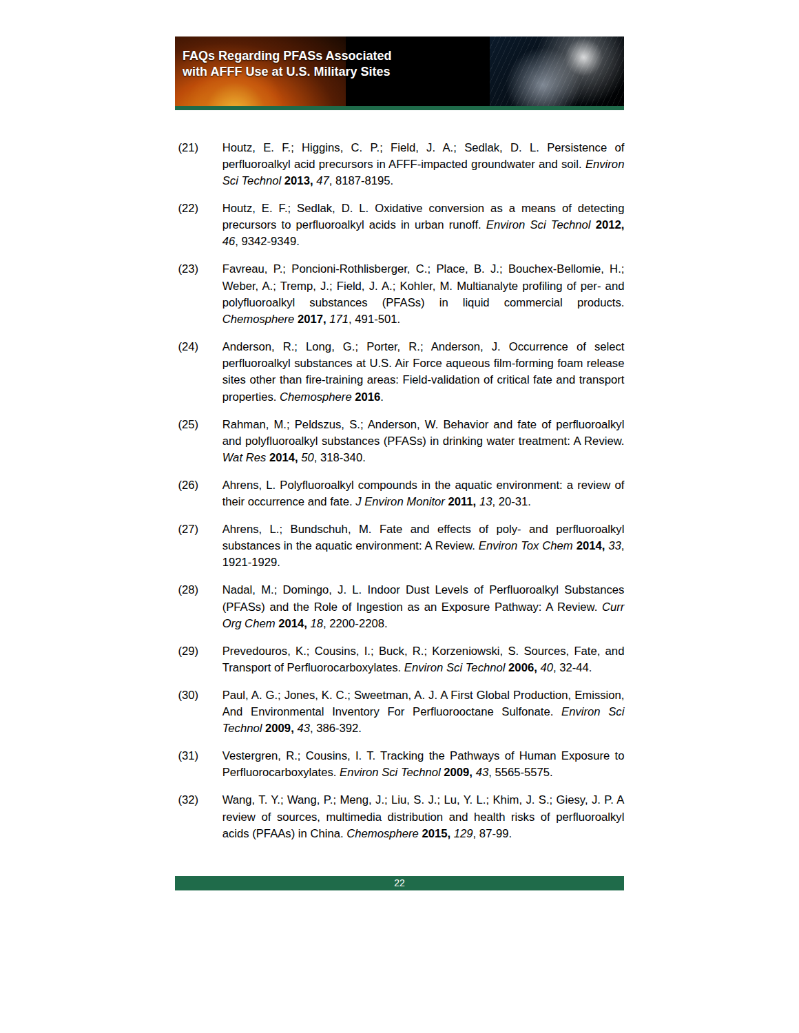FAQs Regarding PFASs Associated with AFFF Use at U.S. Military Sites
(21) Houtz, E. F.; Higgins, C. P.; Field, J. A.; Sedlak, D. L. Persistence of perfluoroalkyl acid precursors in AFFF-impacted groundwater and soil. Environ Sci Technol 2013, 47, 8187-8195.
(22) Houtz, E. F.; Sedlak, D. L. Oxidative conversion as a means of detecting precursors to perfluoroalkyl acids in urban runoff. Environ Sci Technol 2012, 46, 9342-9349.
(23) Favreau, P.; Poncioni-Rothlisberger, C.; Place, B. J.; Bouchex-Bellomie, H.; Weber, A.; Tremp, J.; Field, J. A.; Kohler, M. Multianalyte profiling of per- and polyfluoroalkyl substances (PFASs) in liquid commercial products. Chemosphere 2017, 171, 491-501.
(24) Anderson, R.; Long, G.; Porter, R.; Anderson, J. Occurrence of select perfluoroalkyl substances at U.S. Air Force aqueous film-forming foam release sites other than fire-training areas: Field-validation of critical fate and transport properties. Chemosphere 2016.
(25) Rahman, M.; Peldszus, S.; Anderson, W. Behavior and fate of perfluoroalkyl and polyfluoroalkyl substances (PFASs) in drinking water treatment: A Review. Wat Res 2014, 50, 318-340.
(26) Ahrens, L. Polyfluoroalkyl compounds in the aquatic environment: a review of their occurrence and fate. J Environ Monitor 2011, 13, 20-31.
(27) Ahrens, L.; Bundschuh, M. Fate and effects of poly- and perfluoroalkyl substances in the aquatic environment: A Review. Environ Tox Chem 2014, 33, 1921-1929.
(28) Nadal, M.; Domingo, J. L. Indoor Dust Levels of Perfluoroalkyl Substances (PFASs) and the Role of Ingestion as an Exposure Pathway: A Review. Curr Org Chem 2014, 18, 2200-2208.
(29) Prevedouros, K.; Cousins, I.; Buck, R.; Korzeniowski, S. Sources, Fate, and Transport of Perfluorocarboxylates. Environ Sci Technol 2006, 40, 32-44.
(30) Paul, A. G.; Jones, K. C.; Sweetman, A. J. A First Global Production, Emission, And Environmental Inventory For Perfluorooctane Sulfonate. Environ Sci Technol 2009, 43, 386-392.
(31) Vestergren, R.; Cousins, I. T. Tracking the Pathways of Human Exposure to Perfluorocarboxylates. Environ Sci Technol 2009, 43, 5565-5575.
(32) Wang, T. Y.; Wang, P.; Meng, J.; Liu, S. J.; Lu, Y. L.; Khim, J. S.; Giesy, J. P. A review of sources, multimedia distribution and health risks of perfluoroalkyl acids (PFAAs) in China. Chemosphere 2015, 129, 87-99.
22